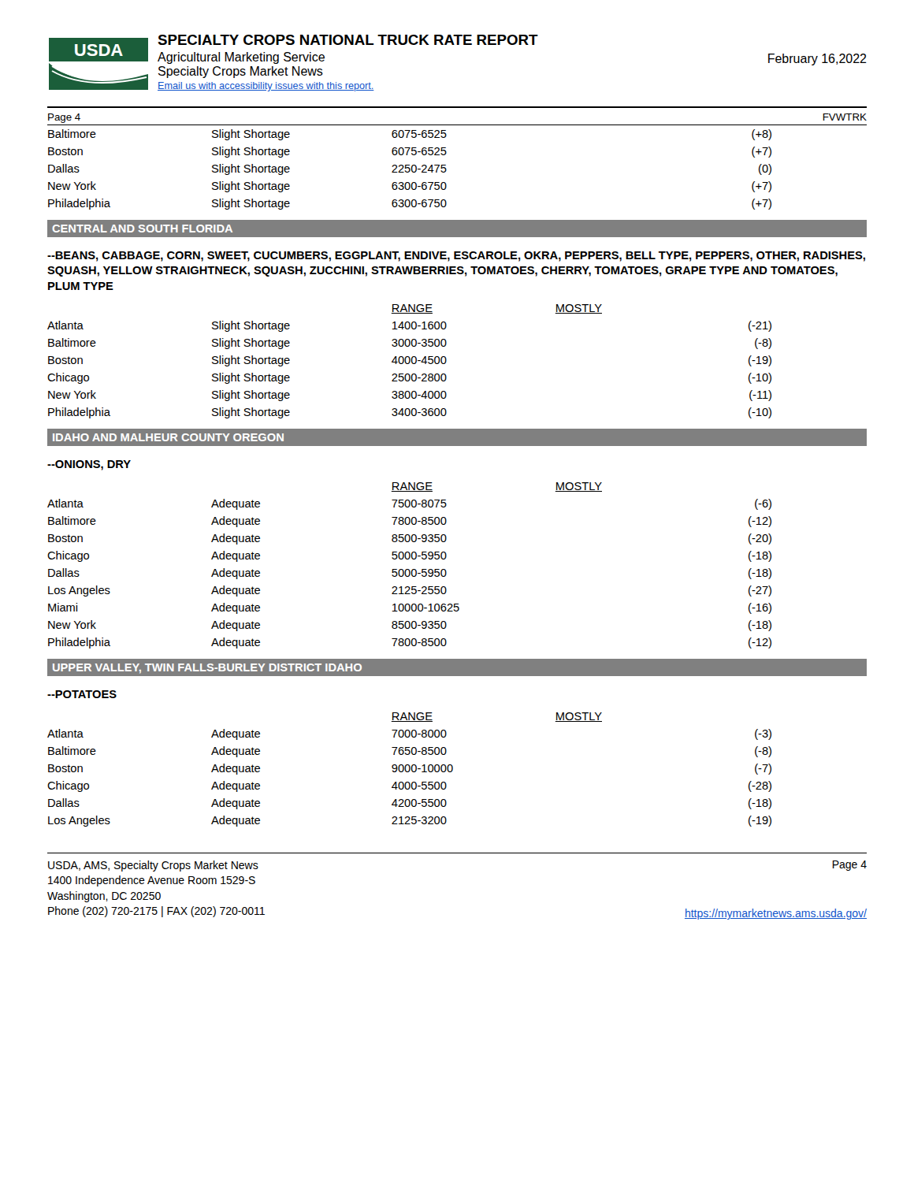USDA
SPECIALTY CROPS NATIONAL TRUCK RATE REPORT
Agricultural Marketing Service
Specialty Crops Market News
Email us with accessibility issues with this report.
February 16,2022
Page 4 FVWTRK
| Baltimore | Slight Shortage | 6075-6525 | | (+8) |
| Boston | Slight Shortage | 6075-6525 | | (+7) |
| Dallas | Slight Shortage | 2250-2475 | | (0) |
| New York | Slight Shortage | 6300-6750 | | (+7) |
| Philadelphia | Slight Shortage | 6300-6750 | | (+7) |
CENTRAL AND SOUTH FLORIDA
--BEANS, CABBAGE, CORN, SWEET, CUCUMBERS, EGGPLANT, ENDIVE, ESCAROLE, OKRA, PEPPERS, BELL TYPE, PEPPERS, OTHER, RADISHES, SQUASH, YELLOW STRAIGHTNECK, SQUASH, ZUCCHINI, STRAWBERRIES, TOMATOES, CHERRY, TOMATOES, GRAPE TYPE AND TOMATOES, PLUM TYPE
| | | RANGE | MOSTLY | |
| Atlanta | Slight Shortage | 1400-1600 | | (-21) |
| Baltimore | Slight Shortage | 3000-3500 | | (-8) |
| Boston | Slight Shortage | 4000-4500 | | (-19) |
| Chicago | Slight Shortage | 2500-2800 | | (-10) |
| New York | Slight Shortage | 3800-4000 | | (-11) |
| Philadelphia | Slight Shortage | 3400-3600 | | (-10) |
IDAHO AND MALHEUR COUNTY OREGON
--ONIONS, DRY
| | | RANGE | MOSTLY | |
| Atlanta | Adequate | 7500-8075 | | (-6) |
| Baltimore | Adequate | 7800-8500 | | (-12) |
| Boston | Adequate | 8500-9350 | | (-20) |
| Chicago | Adequate | 5000-5950 | | (-18) |
| Dallas | Adequate | 5000-5950 | | (-18) |
| Los Angeles | Adequate | 2125-2550 | | (-27) |
| Miami | Adequate | 10000-10625 | | (-16) |
| New York | Adequate | 8500-9350 | | (-18) |
| Philadelphia | Adequate | 7800-8500 | | (-12) |
UPPER VALLEY, TWIN FALLS-BURLEY DISTRICT IDAHO
--POTATOES
| | | RANGE | MOSTLY | |
| Atlanta | Adequate | 7000-8000 | | (-3) |
| Baltimore | Adequate | 7650-8500 | | (-8) |
| Boston | Adequate | 9000-10000 | | (-7) |
| Chicago | Adequate | 4000-5500 | | (-28) |
| Dallas | Adequate | 4200-5500 | | (-18) |
| Los Angeles | Adequate | 2125-3200 | | (-19) |
USDA, AMS, Specialty Crops Market News
1400 Independence Avenue Room 1529-S
Washington, DC 20250
Phone (202) 720-2175 | FAX (202) 720-0011
Page 4
https://mymarketnews.ams.usda.gov/